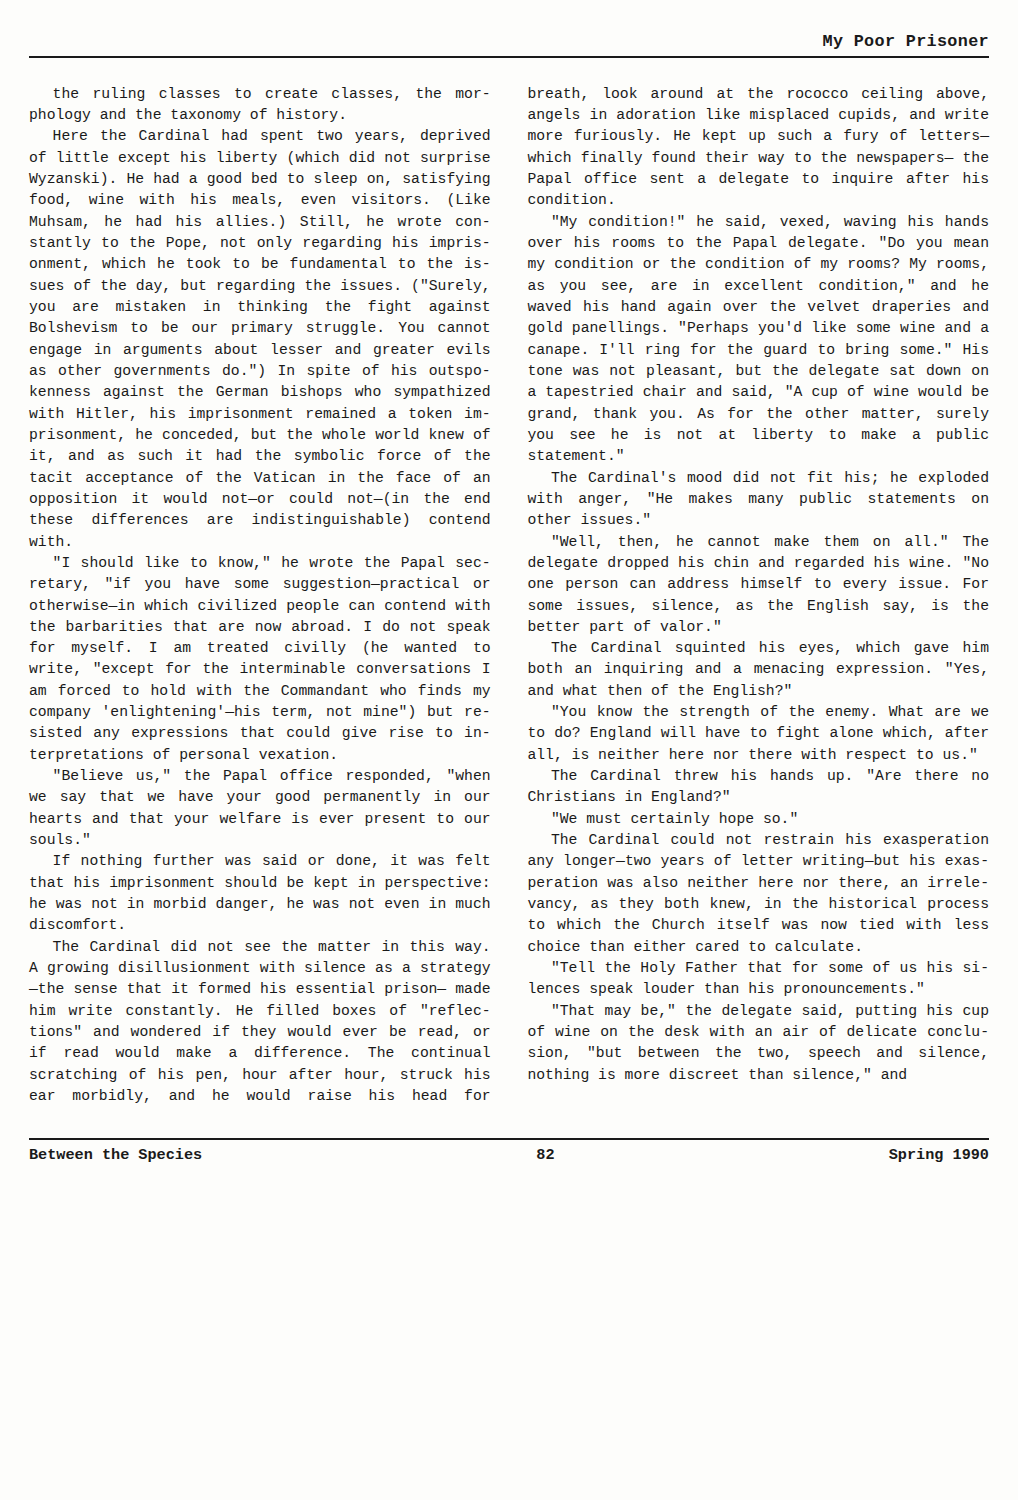My Poor Prisoner
the ruling classes to create classes, the morphology and the taxonomy of history.
Here the Cardinal had spent two years, deprived of little except his liberty (which did not surprise Wyzanski). He had a good bed to sleep on, satisfying food, wine with his meals, even visitors. (Like Muhsam, he had his allies.) Still, he wrote constantly to the Pope, not only regarding his imprisonment, which he took to be fundamental to the issues of the day, but regarding the issues. ("Surely, you are mistaken in thinking the fight against Bolshevism to be our primary struggle. You cannot engage in arguments about lesser and greater evils as other governments do.") In spite of his outspokenness against the German bishops who sympathized with Hitler, his imprisonment remained a token imprisonment, he conceded, but the whole world knew of it, and as such it had the symbolic force of the tacit acceptance of the Vatican in the face of an opposition it would not—or could not—(in the end these differences are indistinguishable) contend with.
"I should like to know," he wrote the Papal secretary, "if you have some suggestion—practical or otherwise—in which civilized people can contend with the barbarities that are now abroad. I do not speak for myself. I am treated civilly (he wanted to write, "except for the interminable conversations I am forced to hold with the Commandant who finds my company 'enlightening'—his term, not mine") but resisted any expressions that could give rise to interpretations of personal vexation.
"Believe us," the Papal office responded, "when we say that we have your good permanently in our hearts and that your welfare is ever present to our souls."
If nothing further was said or done, it was felt that his imprisonment should be kept in perspective: he was not in morbid danger, he was not even in much discomfort.
The Cardinal did not see the matter in this way. A growing disillusionment with silence as a strategy —the sense that it formed his essential prison— made him write constantly. He filled boxes of "reflections" and wondered if they would ever be read, or if read would make a difference. The continual scratching of his pen, hour after hour, struck his ear morbidly, and he would raise his head for breath, look around at the rococco ceiling above, angels in adoration like misplaced cupids, and write more furiously. He kept up such a fury of letters— which finally found their way to the newspapers— the Papal office sent a delegate to inquire after his condition.
"My condition!" he said, vexed, waving his hands over his rooms to the Papal delegate. "Do you mean my condition or the condition of my rooms? My rooms, as you see, are in excellent condition," and he waved his hand again over the velvet draperies and gold panellings. "Perhaps you'd like some wine and a canape. I'll ring for the guard to bring some." His tone was not pleasant, but the delegate sat down on a tapestried chair and said, "A cup of wine would be grand, thank you. As for the other matter, surely you see he is not at liberty to make a public statement."
The Cardinal's mood did not fit his; he exploded with anger, "He makes many public statements on other issues."
"Well, then, he cannot make them on all." The delegate dropped his chin and regarded his wine. "No one person can address himself to every issue. For some issues, silence, as the English say, is the better part of valor."
The Cardinal squinted his eyes, which gave him both an inquiring and a menacing expression. "Yes, and what then of the English?"
"You know the strength of the enemy. What are we to do? England will have to fight alone which, after all, is neither here nor there with respect to us."
The Cardinal threw his hands up. "Are there no Christians in England?"
"We must certainly hope so."
The Cardinal could not restrain his exasperation any longer—two years of letter writing—but his exasperation was also neither here nor there, an irrelevancy, as they both knew, in the historical process to which the Church itself was now tied with less choice than either cared to calculate.
"Tell the Holy Father that for some of us his silences speak louder than his pronouncements."
"That may be," the delegate said, putting his cup of wine on the desk with an air of delicate conclusion, "but between the two, speech and silence, nothing is more discreet than silence," and
Between the Species 82 Spring 1990